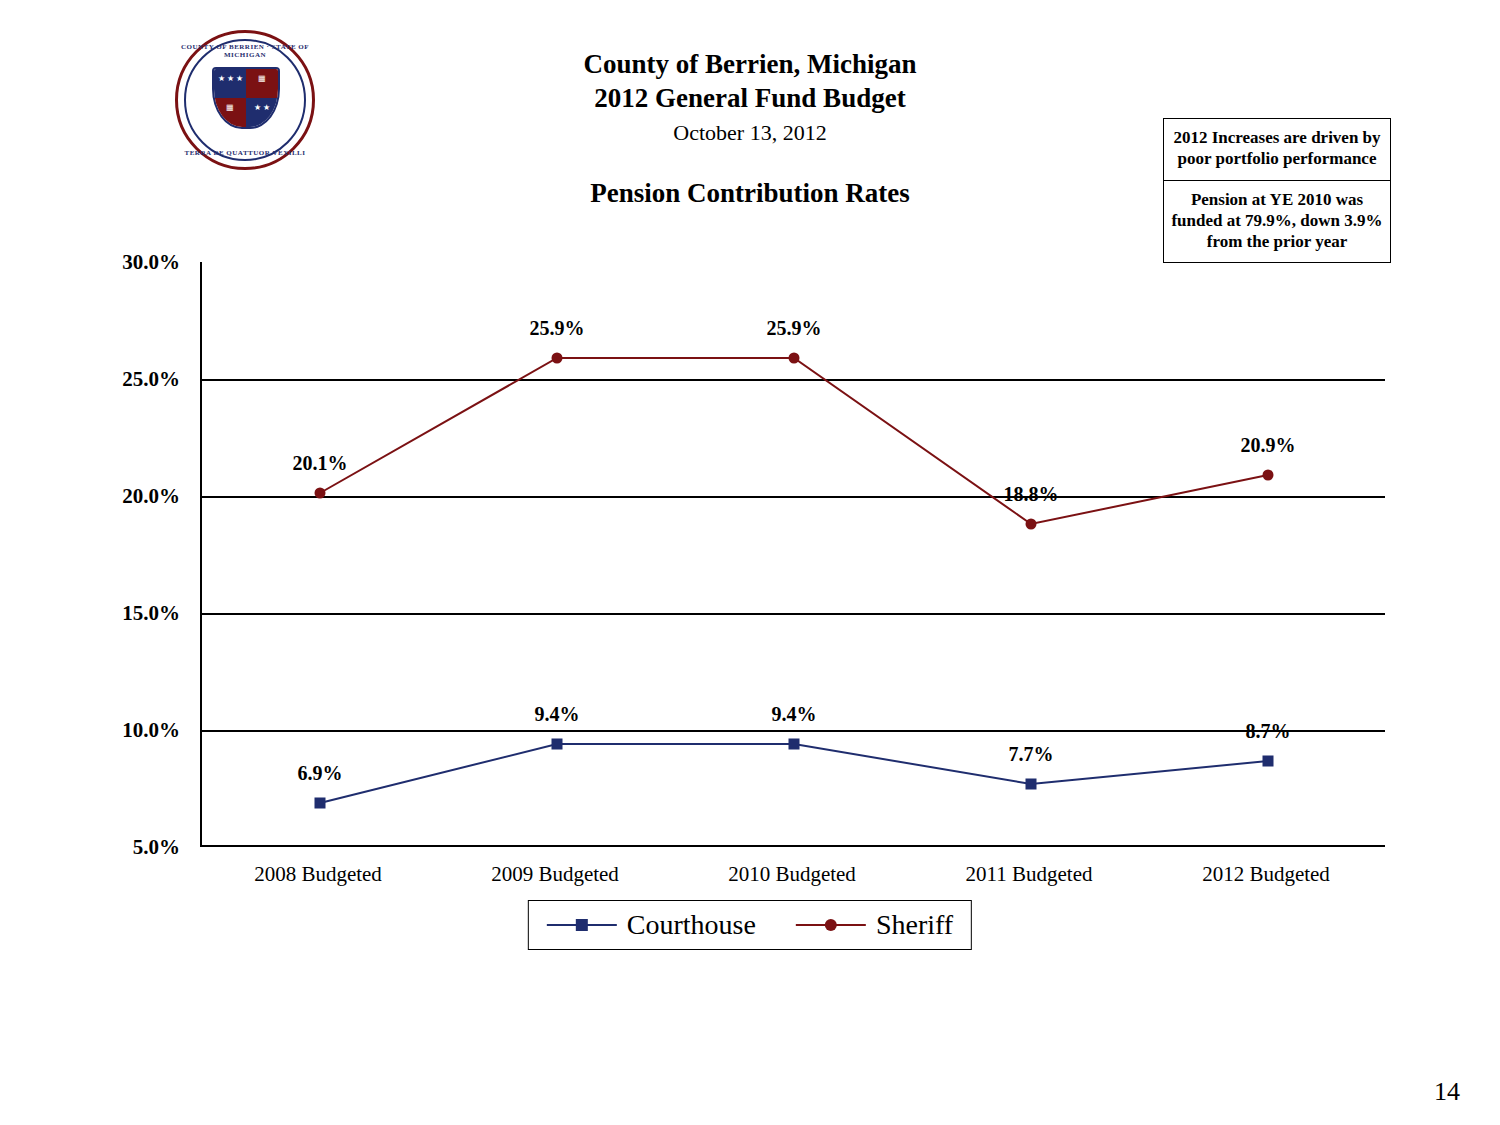COUNTY OF BERRIEN · STATE OF MICHIGAN TERRA DE QUATTUOR VEXILLI
★ ★ ★
▦
▦
★ ★
County of Berrien, Michigan
2012 General Fund Budget
October 13, 2012
Pension Contribution Rates
2012 Increases are driven by poor portfolio performance
Pension at YE 2010 was funded at 79.9%, down 3.9% from the prior year
30.0%
25.0%
20.0%
15.0%
10.0%
5.0%
20.1%
25.9%
25.9%
18.8%
20.9%
6.9%
9.4%
9.4%
7.7%
8.7%
2008 Budgeted
2009 Budgeted
2010 Budgeted
2011 Budgeted
2012 Budgeted
Courthouse
Sheriff
14